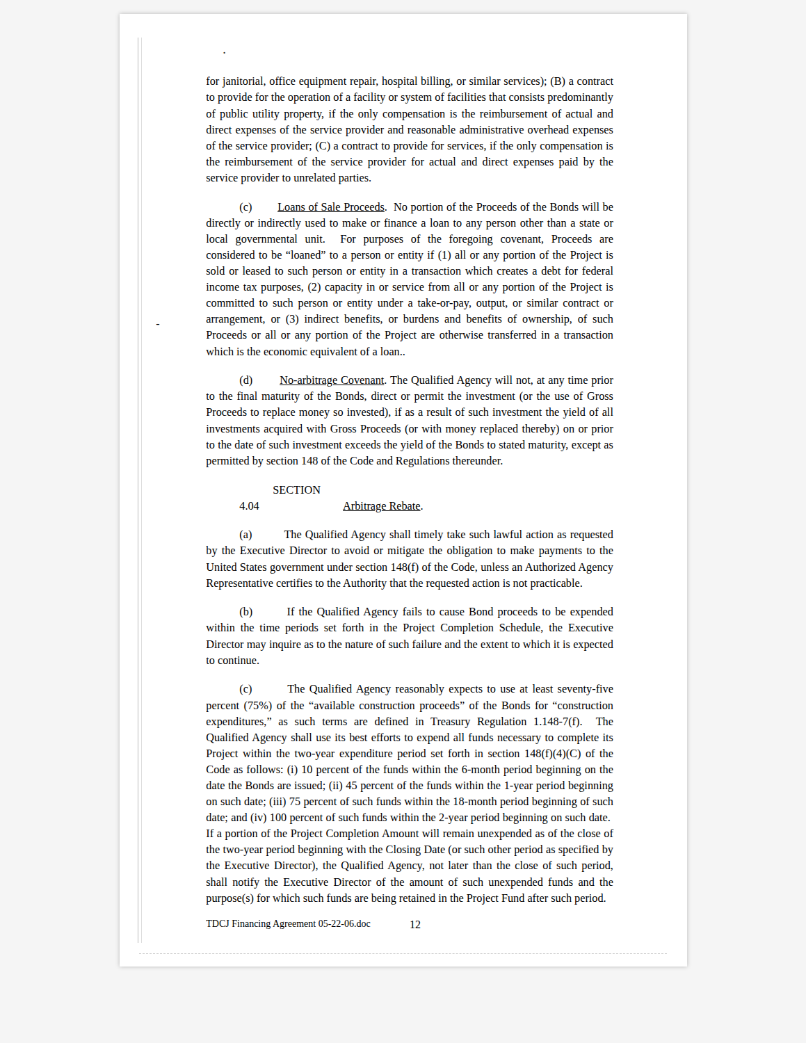.
-
for janitorial, office equipment repair, hospital billing, or similar services); (B) a contract to provide for the operation of a facility or system of facilities that consists predominantly of public utility property, if the only compensation is the reimbursement of actual and direct expenses of the service provider and reasonable administrative overhead expenses of the service provider; (C) a contract to provide for services, if the only compensation is the reimbursement of the service provider for actual and direct expenses paid by the service provider to unrelated parties.
(c) Loans of Sale Proceeds. No portion of the Proceeds of the Bonds will be directly or indirectly used to make or finance a loan to any person other than a state or local governmental unit. For purposes of the foregoing covenant, Proceeds are considered to be “loaned” to a person or entity if (1) all or any portion of the Project is sold or leased to such person or entity in a transaction which creates a debt for federal income tax purposes, (2) capacity in or service from all or any portion of the Project is committed to such person or entity under a take-or-pay, output, or similar contract or arrangement, or (3) indirect benefits, or burdens and benefits of ownership, of such Proceeds or all or any portion of the Project are otherwise transferred in a transaction which is the economic equivalent of a loan..
(d) No-arbitrage Covenant. The Qualified Agency will not, at any time prior to the final maturity of the Bonds, direct or permit the investment (or the use of Gross Proceeds to replace money so invested), if as a result of such investment the yield of all investments acquired with Gross Proceeds (or with money replaced thereby) on or prior to the date of such investment exceeds the yield of the Bonds to stated maturity, except as permitted by section 148 of the Code and Regulations thereunder.
SECTION 4.04 Arbitrage Rebate.
(a) The Qualified Agency shall timely take such lawful action as requested by the Executive Director to avoid or mitigate the obligation to make payments to the United States government under section 148(f) of the Code, unless an Authorized Agency Representative certifies to the Authority that the requested action is not practicable.
(b) If the Qualified Agency fails to cause Bond proceeds to be expended within the time periods set forth in the Project Completion Schedule, the Executive Director may inquire as to the nature of such failure and the extent to which it is expected to continue.
(c) The Qualified Agency reasonably expects to use at least seventy-five percent (75%) of the “available construction proceeds” of the Bonds for “construction expenditures,” as such terms are defined in Treasury Regulation 1.148-7(f). The Qualified Agency shall use its best efforts to expend all funds necessary to complete its Project within the two-year expenditure period set forth in section 148(f)(4)(C) of the Code as follows: (i) 10 percent of the funds within the 6-month period beginning on the date the Bonds are issued; (ii) 45 percent of the funds within the 1-year period beginning on such date; (iii) 75 percent of such funds within the 18-month period beginning of such date; and (iv) 100 percent of such funds within the 2-year period beginning on such date. If a portion of the Project Completion Amount will remain unexpended as of the close of the two-year period beginning with the Closing Date (or such other period as specified by the Executive Director), the Qualified Agency, not later than the close of such period, shall notify the Executive Director of the amount of such unexpended funds and the purpose(s) for which such funds are being retained in the Project Fund after such period.
TDCJ Financing Agreement 05-22-06.doc 12